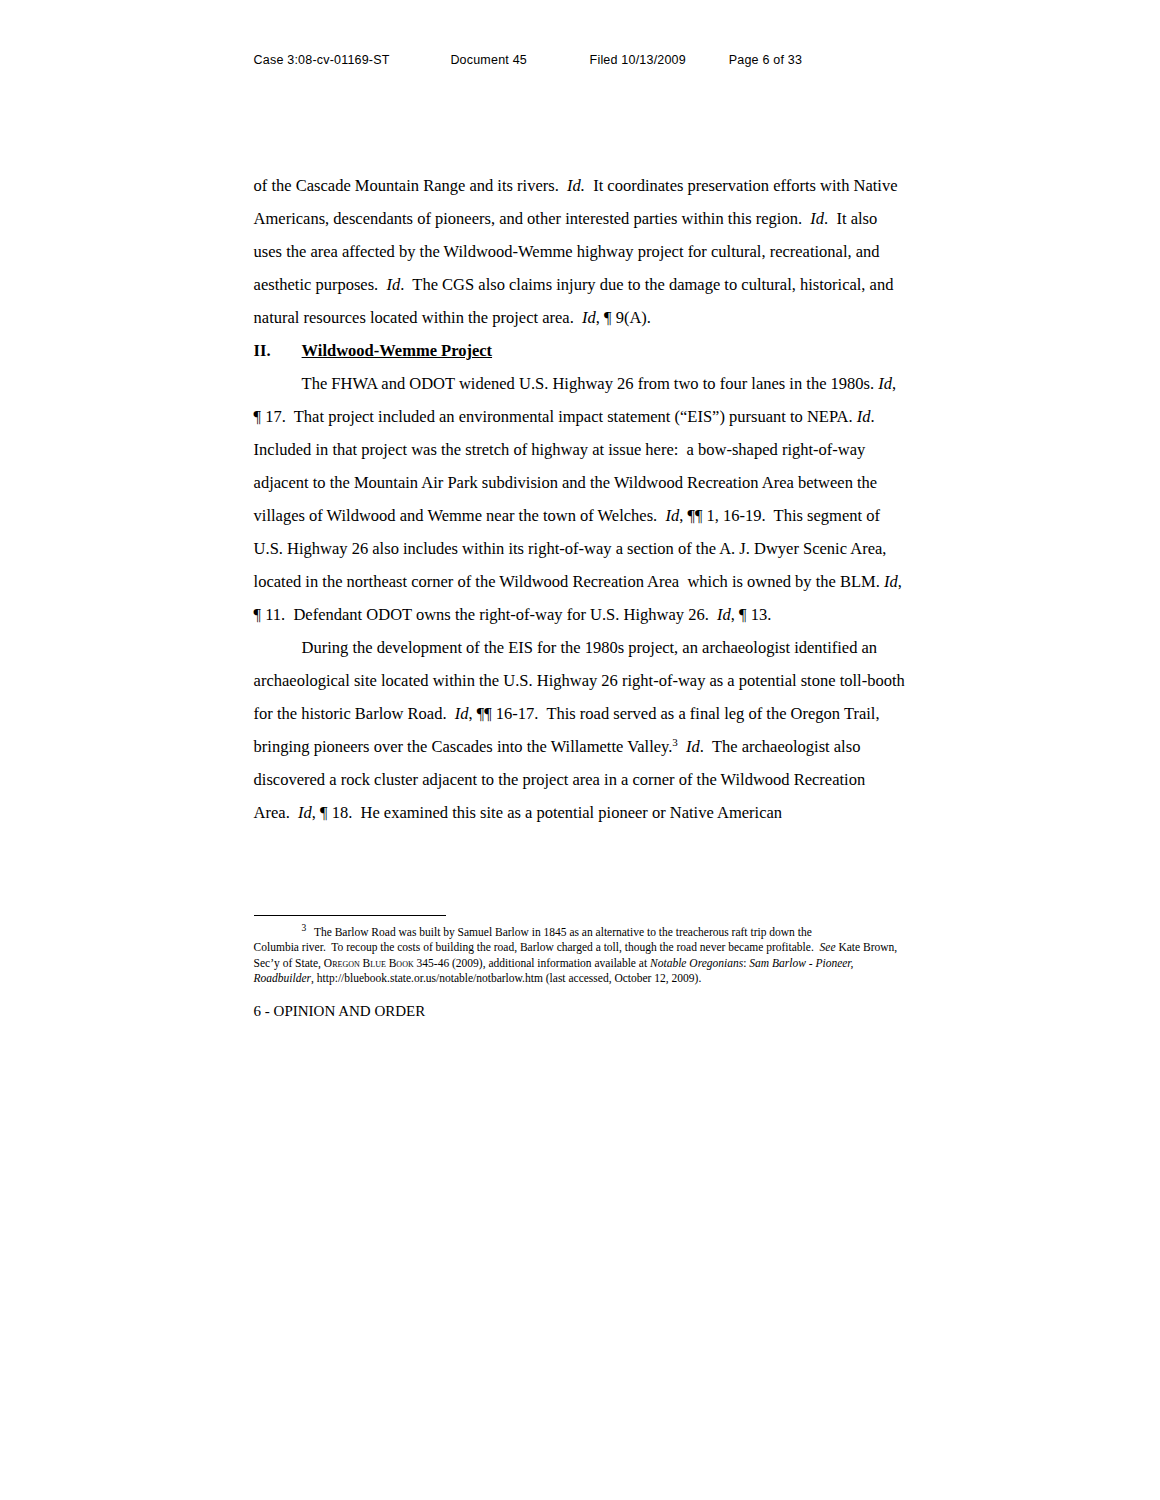Case 3:08-cv-01169-ST Document 45 Filed 10/13/2009 Page 6 of 33
of the Cascade Mountain Range and its rivers. Id. It coordinates preservation efforts with Native Americans, descendants of pioneers, and other interested parties within this region. Id. It also uses the area affected by the Wildwood-Wemme highway project for cultural, recreational, and aesthetic purposes. Id. The CGS also claims injury due to the damage to cultural, historical, and natural resources located within the project area. Id, ¶ 9(A).
II. Wildwood-Wemme Project
The FHWA and ODOT widened U.S. Highway 26 from two to four lanes in the 1980s. Id, ¶ 17. That project included an environmental impact statement (“EIS”) pursuant to NEPA. Id. Included in that project was the stretch of highway at issue here: a bow-shaped right-of-way adjacent to the Mountain Air Park subdivision and the Wildwood Recreation Area between the villages of Wildwood and Wemme near the town of Welches. Id, ¶¶ 1, 16-19. This segment of U.S. Highway 26 also includes within its right-of-way a section of the A. J. Dwyer Scenic Area, located in the northeast corner of the Wildwood Recreation Area which is owned by the BLM. Id, ¶ 11. Defendant ODOT owns the right-of-way for U.S. Highway 26. Id, ¶ 13.
During the development of the EIS for the 1980s project, an archaeologist identified an archaeological site located within the U.S. Highway 26 right-of-way as a potential stone toll-booth for the historic Barlow Road. Id, ¶¶ 16-17. This road served as a final leg of the Oregon Trail, bringing pioneers over the Cascades into the Willamette Valley.3 Id. The archaeologist also discovered a rock cluster adjacent to the project area in a corner of the Wildwood Recreation Area. Id, ¶ 18. He examined this site as a potential pioneer or Native American
3 The Barlow Road was built by Samuel Barlow in 1845 as an alternative to the treacherous raft trip down the
Columbia river. To recoup the costs of building the road, Barlow charged a toll, though the road never became profitable. See Kate Brown, Sec’y of State, Oregon Blue Book 345-46 (2009), additional information available at Notable Oregonians: Sam Barlow - Pioneer, Roadbuilder, http://bluebook.state.or.us/notable/notbarlow.htm (last accessed, October 12, 2009).
6 - OPINION AND ORDER